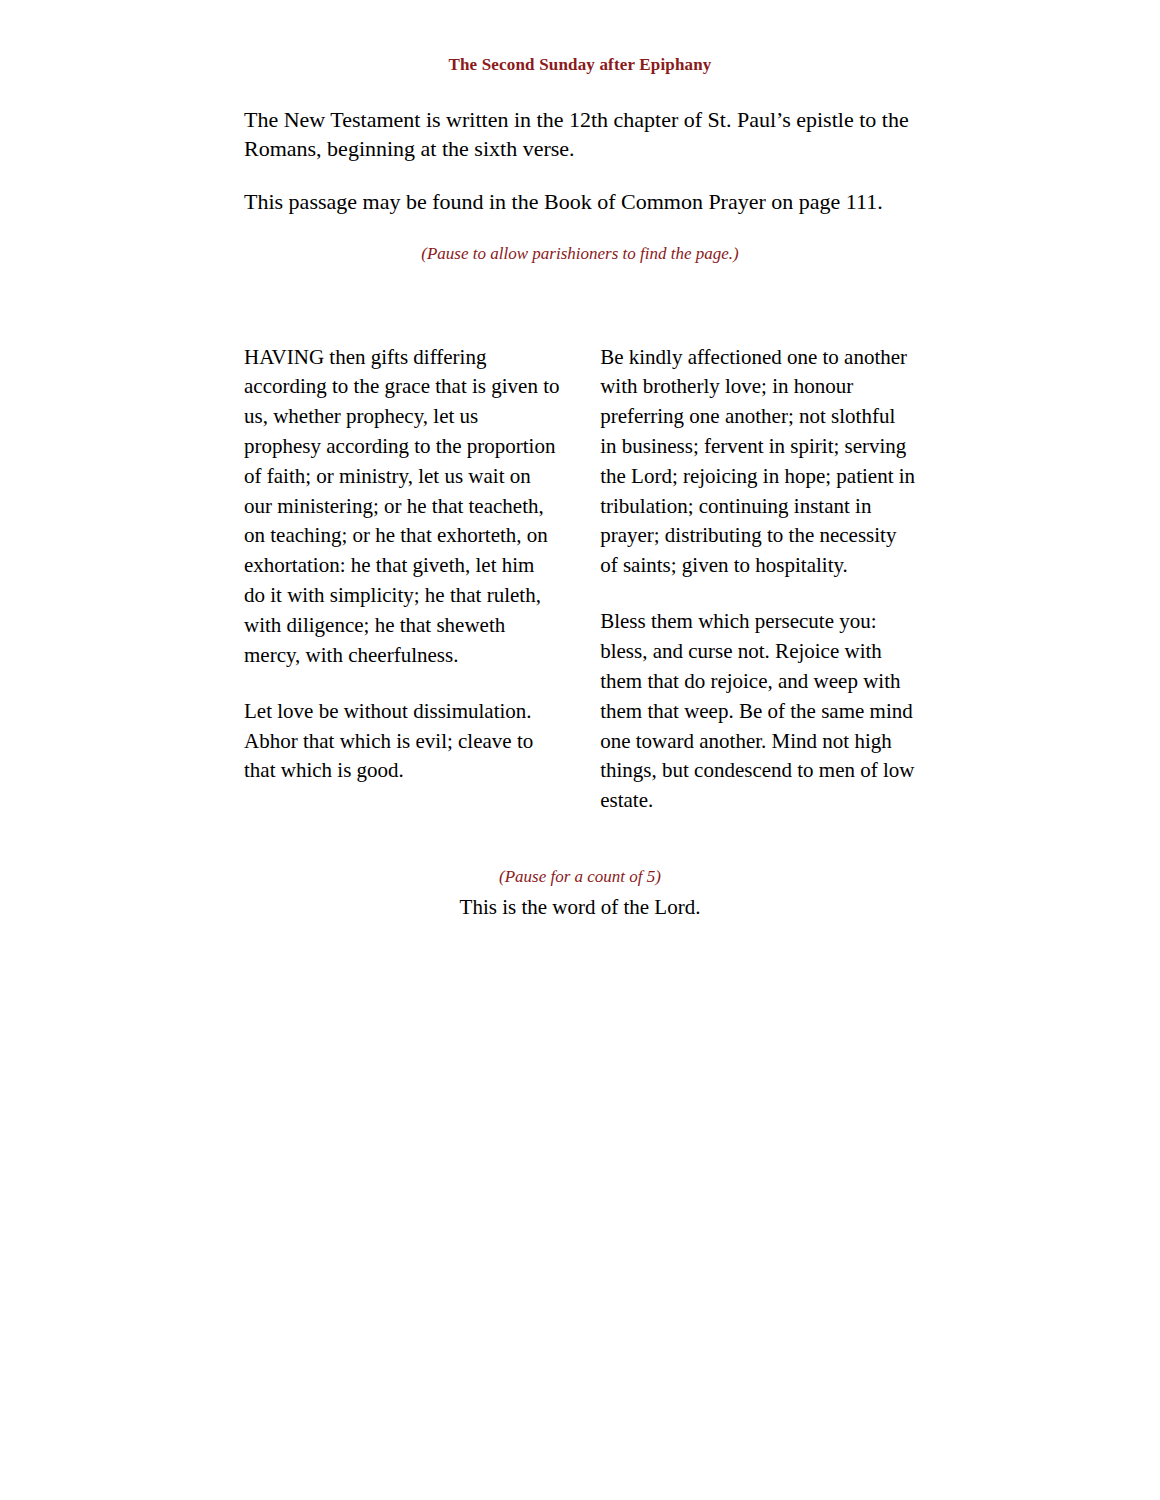The Second Sunday after Epiphany
The New Testament is written in the 12th chapter of St. Paul’s epistle to the Romans, beginning at the sixth verse.
This passage may be found in the Book of Common Prayer on page 111.
(Pause to allow parishioners to find the page.)
HAVING then gifts differing according to the grace that is given to us, whether prophecy, let us prophesy according to the proportion of faith; or ministry, let us wait on our ministering; or he that teacheth, on teaching; or he that exhorteth, on exhortation: he that giveth, let him do it with simplicity; he that ruleth, with diligence; he that sheweth mercy, with cheerfulness.
Let love be without dissimulation. Abhor that which is evil; cleave to that which is good.
Be kindly affectioned one to another with brotherly love; in honour preferring one another; not slothful in business; fervent in spirit; serving the Lord; rejoicing in hope; patient in tribulation; continuing instant in prayer; distributing to the necessity of saints; given to hospitality.
Bless them which persecute you: bless, and curse not. Rejoice with them that do rejoice, and weep with them that weep. Be of the same mind one toward another. Mind not high things, but condescend to men of low estate.
(Pause for a count of 5) This is the word of the Lord.